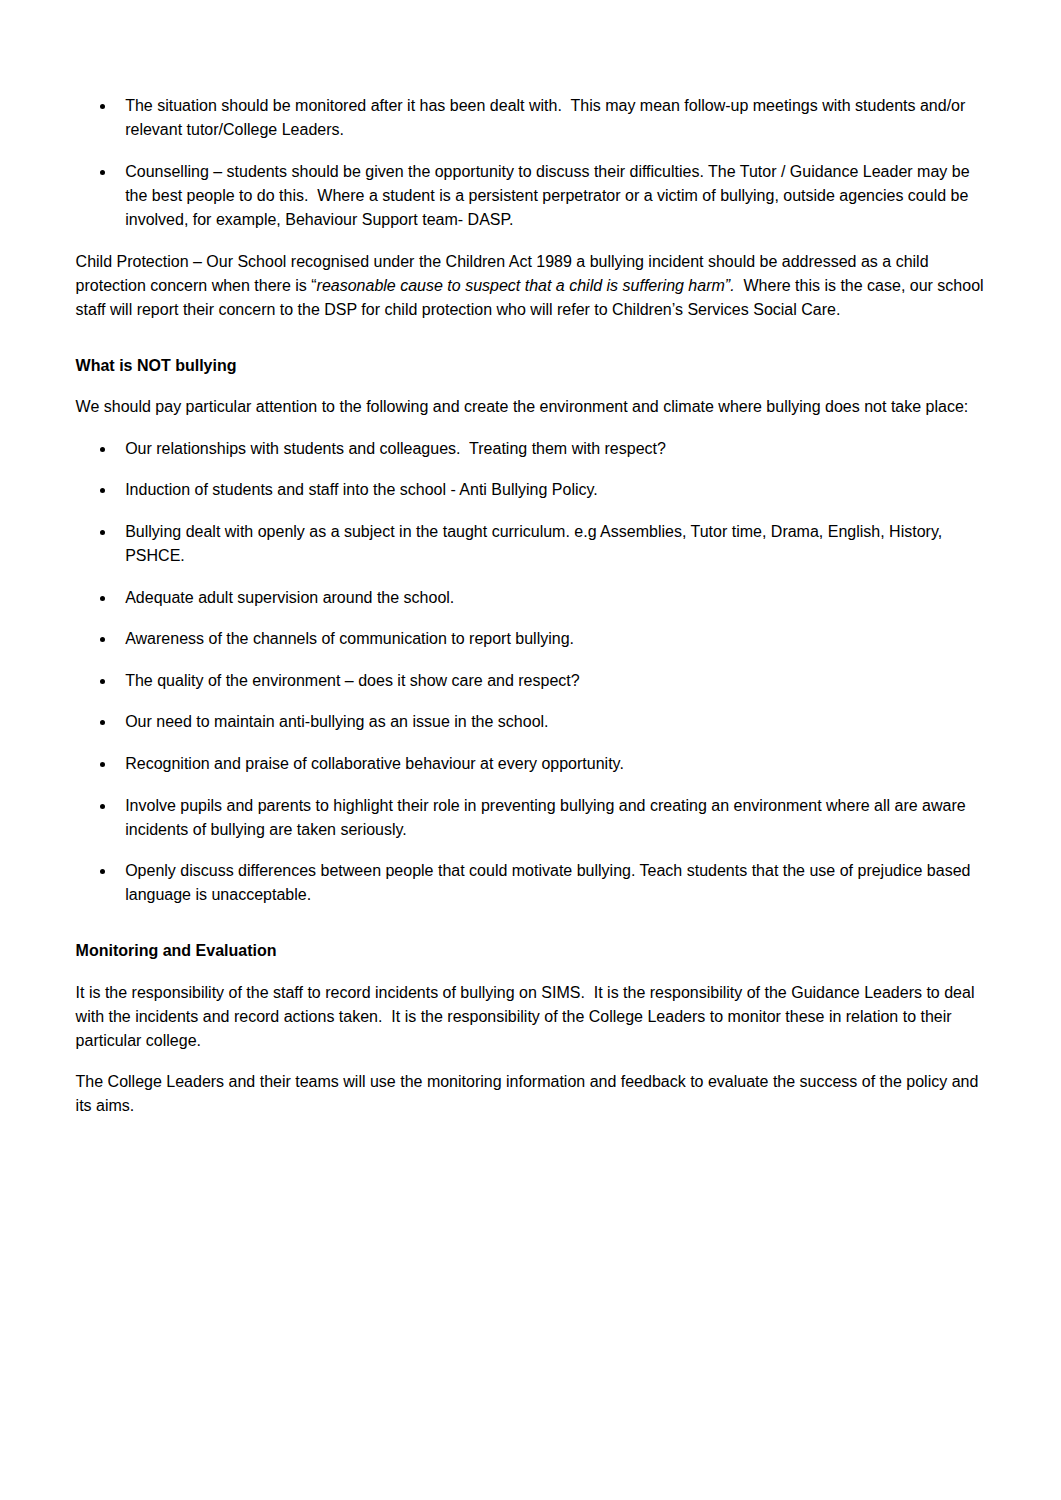The situation should be monitored after it has been dealt with. This may mean follow-up meetings with students and/or relevant tutor/College Leaders.
Counselling – students should be given the opportunity to discuss their difficulties. The Tutor / Guidance Leader may be the best people to do this. Where a student is a persistent perpetrator or a victim of bullying, outside agencies could be involved, for example, Behaviour Support team- DASP.
Child Protection – Our School recognised under the Children Act 1989 a bullying incident should be addressed as a child protection concern when there is “reasonable cause to suspect that a child is suffering harm”. Where this is the case, our school staff will report their concern to the DSP for child protection who will refer to Children’s Services Social Care.
What is NOT bullying
We should pay particular attention to the following and create the environment and climate where bullying does not take place:
Our relationships with students and colleagues. Treating them with respect?
Induction of students and staff into the school - Anti Bullying Policy.
Bullying dealt with openly as a subject in the taught curriculum. e.g Assemblies, Tutor time, Drama, English, History, PSHCE.
Adequate adult supervision around the school.
Awareness of the channels of communication to report bullying.
The quality of the environment – does it show care and respect?
Our need to maintain anti-bullying as an issue in the school.
Recognition and praise of collaborative behaviour at every opportunity.
Involve pupils and parents to highlight their role in preventing bullying and creating an environment where all are aware incidents of bullying are taken seriously.
Openly discuss differences between people that could motivate bullying. Teach students that the use of prejudice based language is unacceptable.
Monitoring and Evaluation
It is the responsibility of the staff to record incidents of bullying on SIMS. It is the responsibility of the Guidance Leaders to deal with the incidents and record actions taken. It is the responsibility of the College Leaders to monitor these in relation to their particular college.
The College Leaders and their teams will use the monitoring information and feedback to evaluate the success of the policy and its aims.